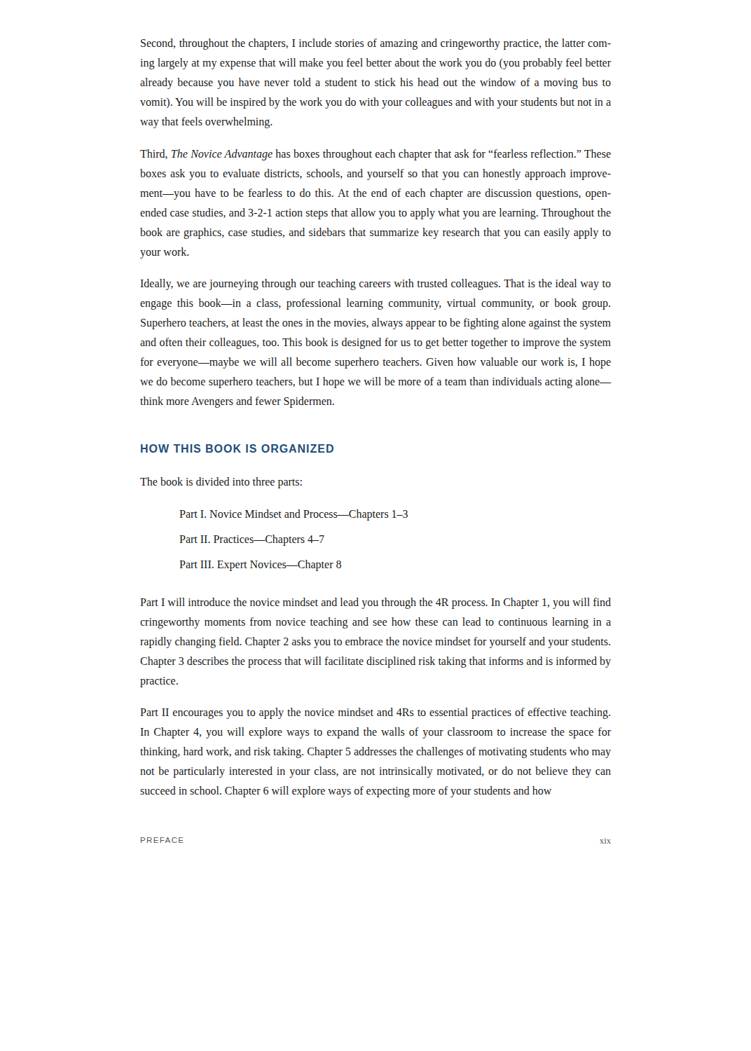Second, throughout the chapters, I include stories of amazing and cringeworthy practice, the latter coming largely at my expense that will make you feel better about the work you do (you probably feel better already because you have never told a student to stick his head out the window of a moving bus to vomit). You will be inspired by the work you do with your colleagues and with your students but not in a way that feels overwhelming.
Third, The Novice Advantage has boxes throughout each chapter that ask for “fearless reflection.” These boxes ask you to evaluate districts, schools, and yourself so that you can honestly approach improvement—you have to be fearless to do this. At the end of each chapter are discussion questions, open-ended case studies, and 3-2-1 action steps that allow you to apply what you are learning. Throughout the book are graphics, case studies, and sidebars that summarize key research that you can easily apply to your work.
Ideally, we are journeying through our teaching careers with trusted colleagues. That is the ideal way to engage this book—in a class, professional learning community, virtual community, or book group. Superhero teachers, at least the ones in the movies, always appear to be fighting alone against the system and often their colleagues, too. This book is designed for us to get better together to improve the system for everyone—maybe we will all become superhero teachers. Given how valuable our work is, I hope we do become superhero teachers, but I hope we will be more of a team than individuals acting alone—think more Avengers and fewer Spidermen.
How This Book Is Organized
The book is divided into three parts:
Part I. Novice Mindset and Process—Chapters 1–3
Part II. Practices—Chapters 4–7
Part III. Expert Novices—Chapter 8
Part I will introduce the novice mindset and lead you through the 4R process. In Chapter 1, you will find cringeworthy moments from novice teaching and see how these can lead to continuous learning in a rapidly changing field. Chapter 2 asks you to embrace the novice mindset for yourself and your students. Chapter 3 describes the process that will facilitate disciplined risk taking that informs and is informed by practice.
Part II encourages you to apply the novice mindset and 4Rs to essential practices of effective teaching. In Chapter 4, you will explore ways to expand the walls of your classroom to increase the space for thinking, hard work, and risk taking. Chapter 5 addresses the challenges of motivating students who may not be particularly interested in your class, are not intrinsically motivated, or do not believe they can succeed in school. Chapter 6 will explore ways of expecting more of your students and how
Preface xix